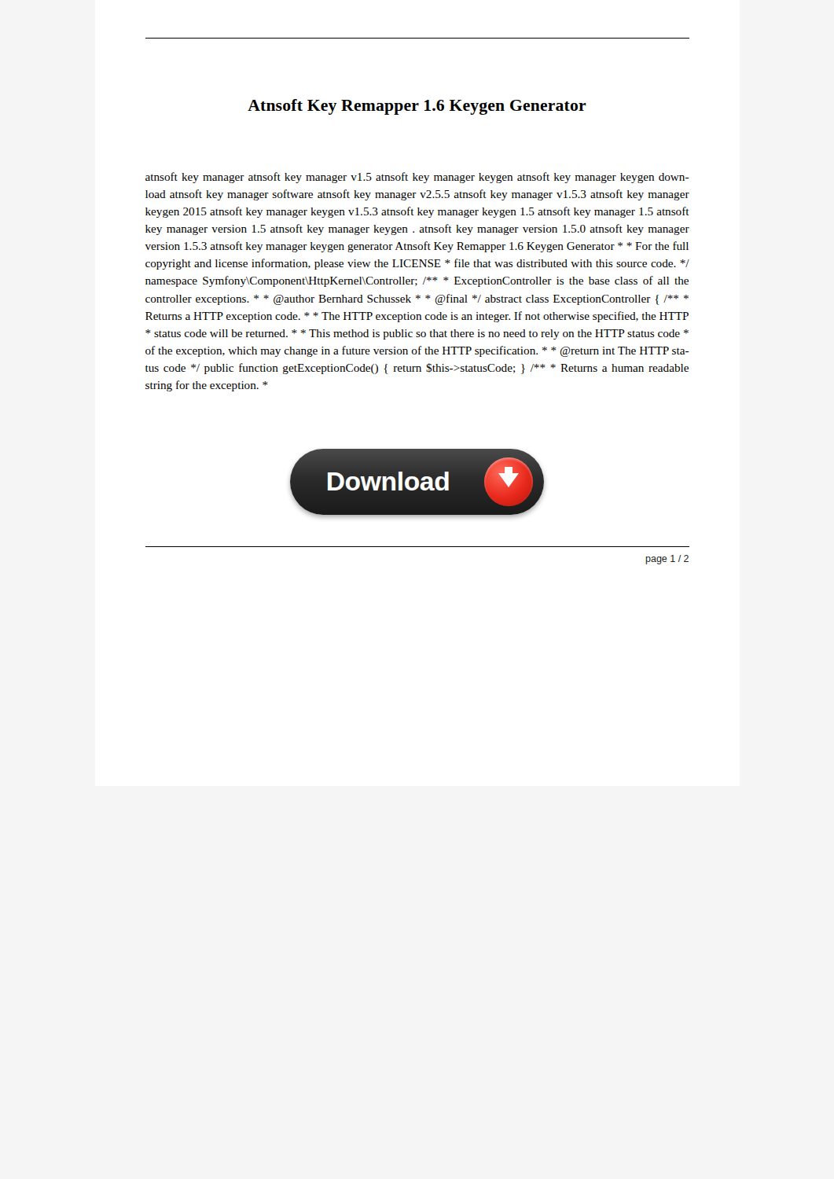Atnsoft Key Remapper 1.6 Keygen Generator
atnsoft key manager atnsoft key manager v1.5 atnsoft key manager keygen atnsoft key manager keygen download atnsoft key manager software atnsoft key manager v2.5.5 atnsoft key manager v1.5.3 atnsoft key manager keygen 2015 atnsoft key manager keygen v1.5.3 atnsoft key manager keygen 1.5 atnsoft key manager 1.5 atnsoft key manager version 1.5 atnsoft key manager keygen . atnsoft key manager version 1.5.0 atnsoft key manager version 1.5.3 atnsoft key manager keygen generator Atnsoft Key Remapper 1.6 Keygen Generator * * For the full copyright and license information, please view the LICENSE * file that was distributed with this source code. */ namespace Symfony\Component\HttpKernel\Controller; /** * ExceptionController is the base class of all the controller exceptions. * * @author Bernhard Schussek * * @final */ abstract class ExceptionController { /** * Returns a HTTP exception code. * * The HTTP exception code is an integer. If not otherwise specified, the HTTP * status code will be returned. * * This method is public so that there is no need to rely on the HTTP status code * of the exception, which may change in a future version of the HTTP specification. * * @return int The HTTP status code */ public function getExceptionCode() { return $this->statusCode; } /** * Returns a human readable string for the exception. *
Download
page 1 / 2